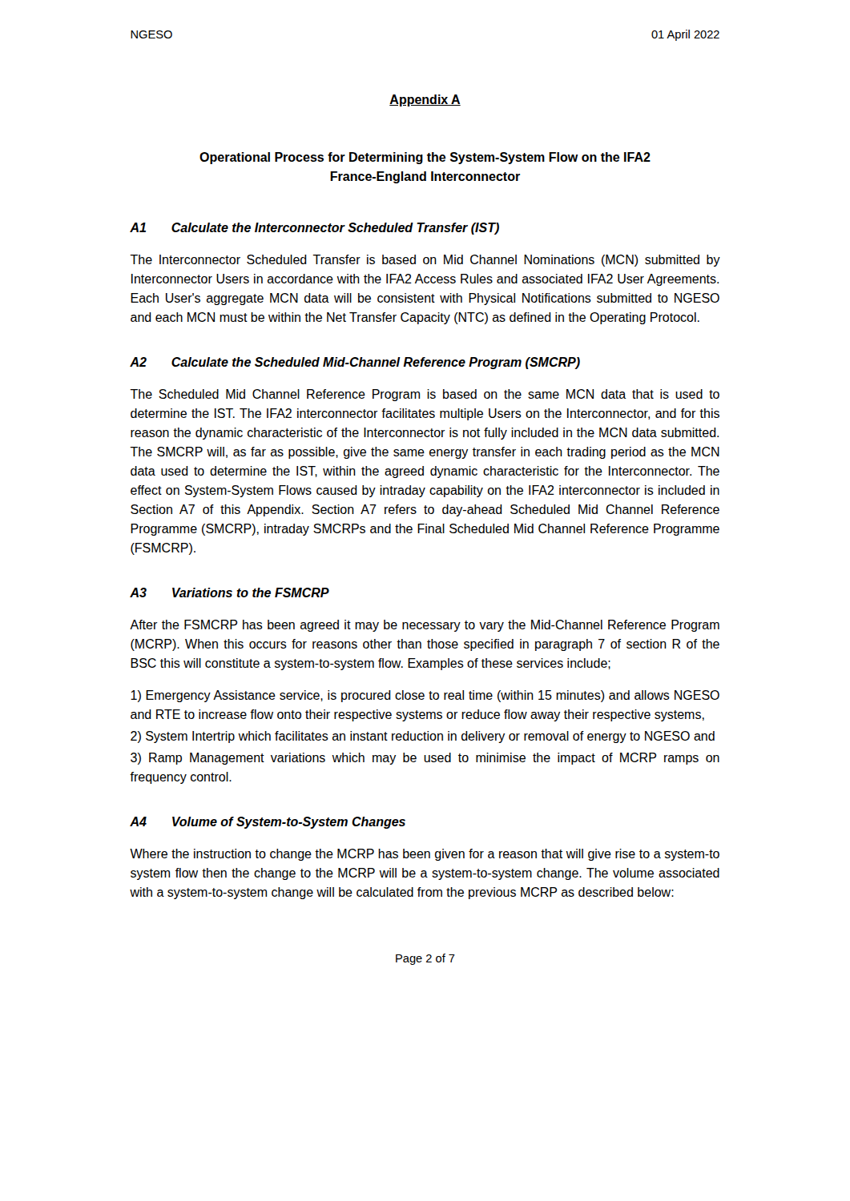NGESO 01 April 2022
Appendix A
Operational Process for Determining the System-System Flow on the IFA2
France-England Interconnector
A1 Calculate the Interconnector Scheduled Transfer (IST)
The Interconnector Scheduled Transfer is based on Mid Channel Nominations (MCN) submitted by Interconnector Users in accordance with the IFA2 Access Rules and associated IFA2 User Agreements. Each User's aggregate MCN data will be consistent with Physical Notifications submitted to NGESO and each MCN must be within the Net Transfer Capacity (NTC) as defined in the Operating Protocol.
A2 Calculate the Scheduled Mid-Channel Reference Program (SMCRP)
The Scheduled Mid Channel Reference Program is based on the same MCN data that is used to determine the IST. The IFA2 interconnector facilitates multiple Users on the Interconnector, and for this reason the dynamic characteristic of the Interconnector is not fully included in the MCN data submitted. The SMCRP will, as far as possible, give the same energy transfer in each trading period as the MCN data used to determine the IST, within the agreed dynamic characteristic for the Interconnector. The effect on System-System Flows caused by intraday capability on the IFA2 interconnector is included in Section A7 of this Appendix. Section A7 refers to day-ahead Scheduled Mid Channel Reference Programme (SMCRP), intraday SMCRPs and the Final Scheduled Mid Channel Reference Programme (FSMCRP).
A3 Variations to the FSMCRP
After the FSMCRP has been agreed it may be necessary to vary the Mid-Channel Reference Program (MCRP). When this occurs for reasons other than those specified in paragraph 7 of section R of the BSC this will constitute a system-to-system flow. Examples of these services include;
1) Emergency Assistance service, is procured close to real time (within 15 minutes) and allows NGESO and RTE to increase flow onto their respective systems or reduce flow away their respective systems,
2) System Intertrip which facilitates an instant reduction in delivery or removal of energy to NGESO and
3) Ramp Management variations which may be used to minimise the impact of MCRP ramps on frequency control.
A4 Volume of System-to-System Changes
Where the instruction to change the MCRP has been given for a reason that will give rise to a system-to system flow then the change to the MCRP will be a system-to-system change. The volume associated with a system-to-system change will be calculated from the previous MCRP as described below:
Page 2 of 7